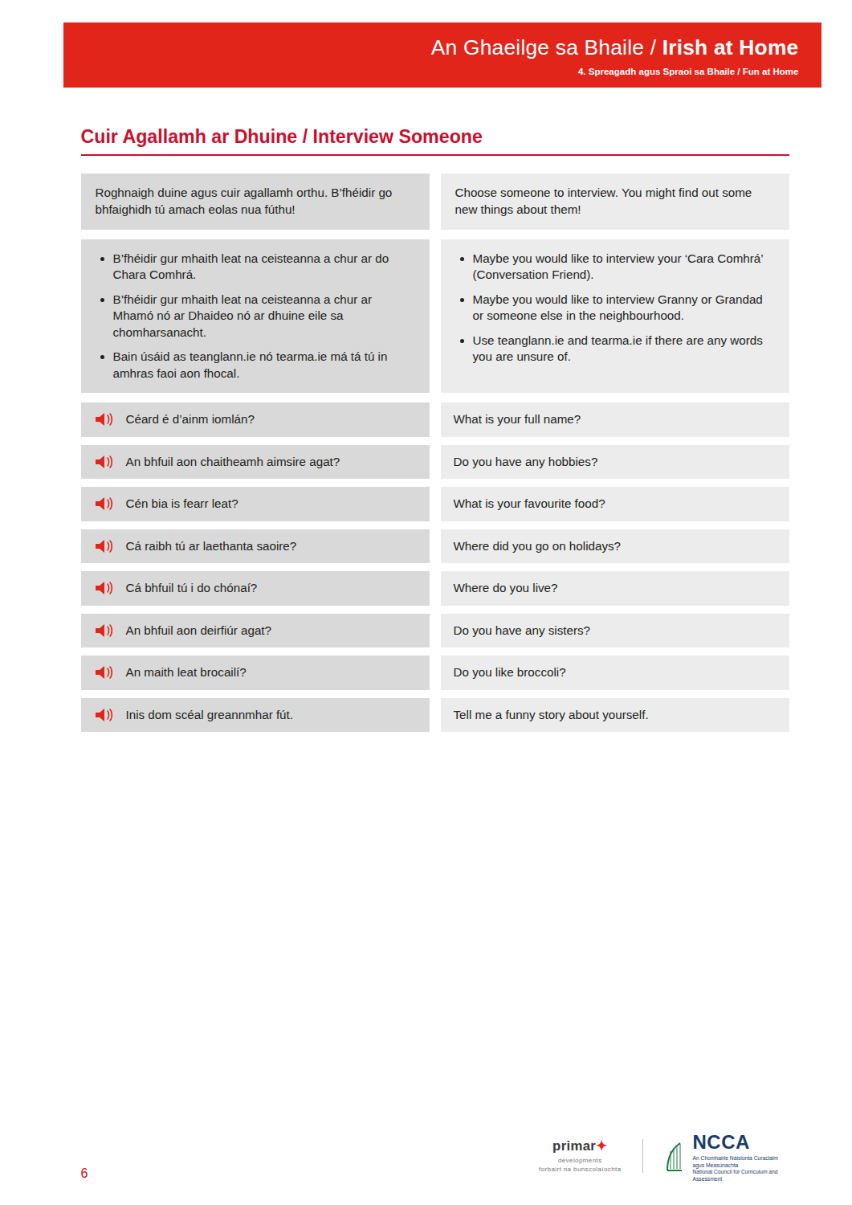An Ghaeilge sa Bhaile / Irish at Home
4. Spreagadh agus Spraoi sa Bhaile / Fun at Home
Cuir Agallamh ar Dhuine / Interview Someone
Roghnaigh duine agus cuir agallamh orthu. B’fhéidir go bhfaighidh tú amach eolas nua fúthu!
Choose someone to interview. You might find out some new things about them!
B’fhéidir gur mhaith leat na ceisteanna a chur ar do Chara Comhrá.
B’fhéidir gur mhaith leat na ceisteanna a chur ar Mhamó nó ar Dhaideo nó ar dhuine eile sa chomharsanacht.
Bain úsáid as teanglann.ie nó tearma.ie má tá tú in amhras faoi aon fhocal.
Maybe you would like to interview your ‘Cara Comhrá’ (Conversation Friend).
Maybe you would like to interview Granny or Grandad or someone else in the neighbourhood.
Use teanglann.ie and tearma.ie if there are any words you are unsure of.
Céard é d’ainm iomlán?
What is your full name?
An bhfuil aon chaitheamh aimsire agat?
Do you have any hobbies?
Cén bia is fearr leat?
What is your favourite food?
Cá raibh tú ar laethanta saoire?
Where did you go on holidays?
Cá bhfuil tú i do chónaí?
Where do you live?
An bhfuil aon deirfiúr agat?
Do you have any sisters?
An maith leat brocailí?
Do you like broccoli?
Inis dom scéal greannmhar fút.
Tell me a funny story about yourself.
6
primar✦
developments
forbairt na bunscolaíochta
NCCA
An Chomhairle Náisiúnta Curaclaim agus Measúnachta
National Council for Curriculum and Assessment